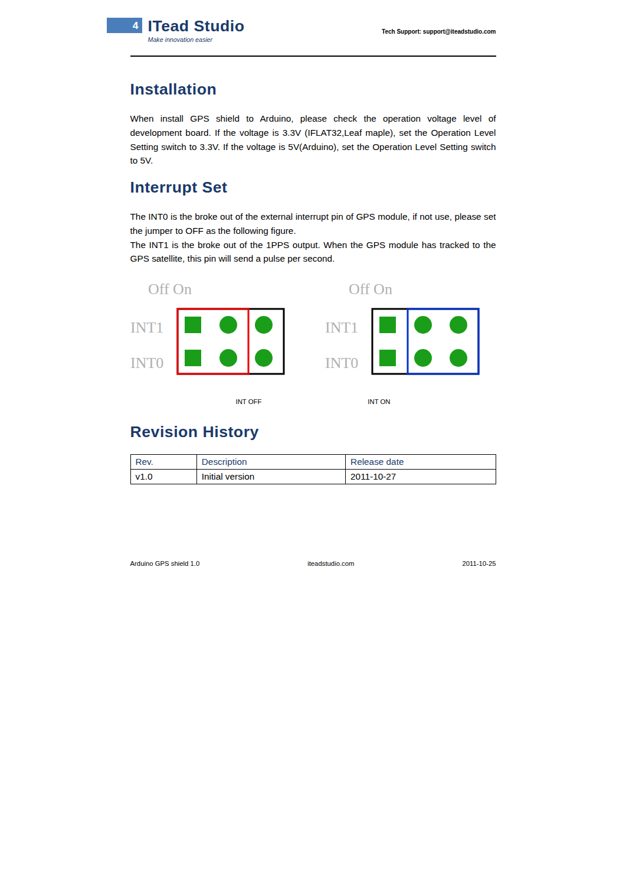4
ITead Studio
Make innovation easier
Tech Support: support@iteadstudio.com
Installation
When install GPS shield to Arduino, please check the operation voltage level of development board. If the voltage is 3.3V (IFLAT32,Leaf maple), set the Operation Level Setting switch to 3.3V. If the voltage is 5V(Arduino), set the Operation Level Setting switch to 5V.
Interrupt Set
The INT0 is the broke out of the external interrupt pin of GPS module, if not use, please set the jumper to OFF as the following figure.
The INT1 is the broke out of the 1PPS output. When the GPS module has tracked to the GPS satellite, this pin will send a pulse per second.
Off On INT1 INT0 Off On INT1 INT0
INT OFF INT ON
Revision History
| Rev. | Description | Release date |
| --- | --- | --- |
| v1.0 | Initial version | 2011-10-27 |
Arduino GPS shield 1.0
iteadstudio.com
2011-10-25